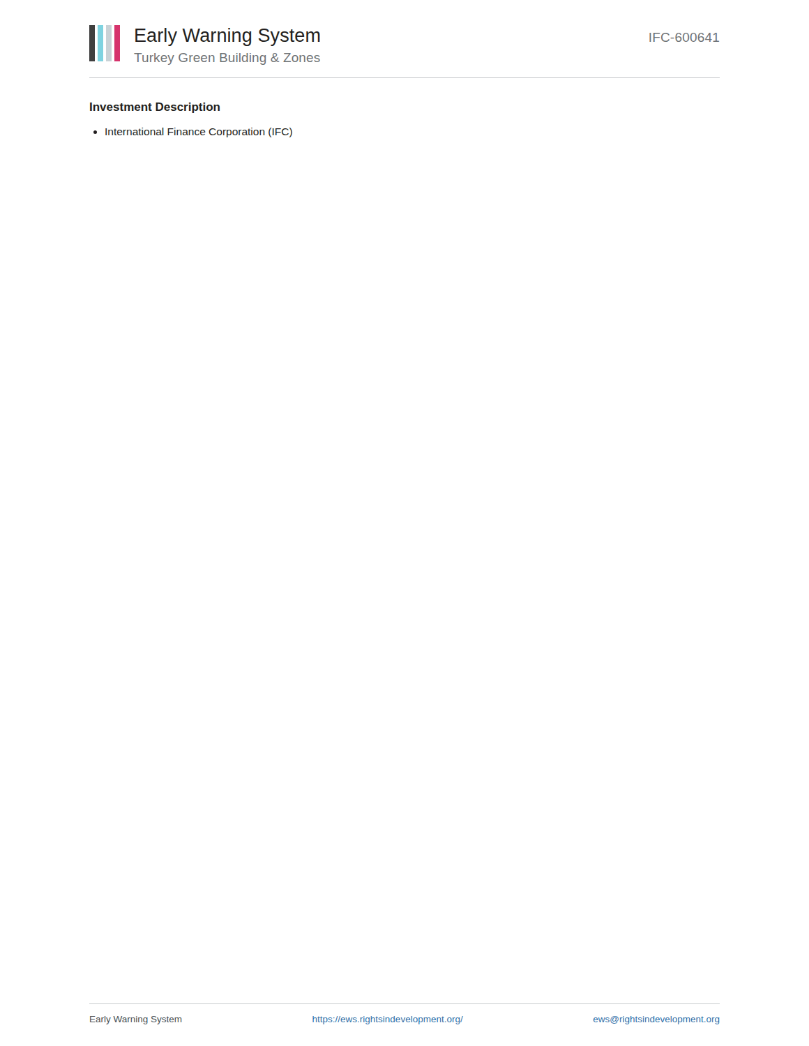Early Warning System
Turkey Green Building & Zones
IFC-600641
Investment Description
International Finance Corporation (IFC)
Early Warning System
https://ews.rightsindevelopment.org/
ews@rightsindevelopment.org